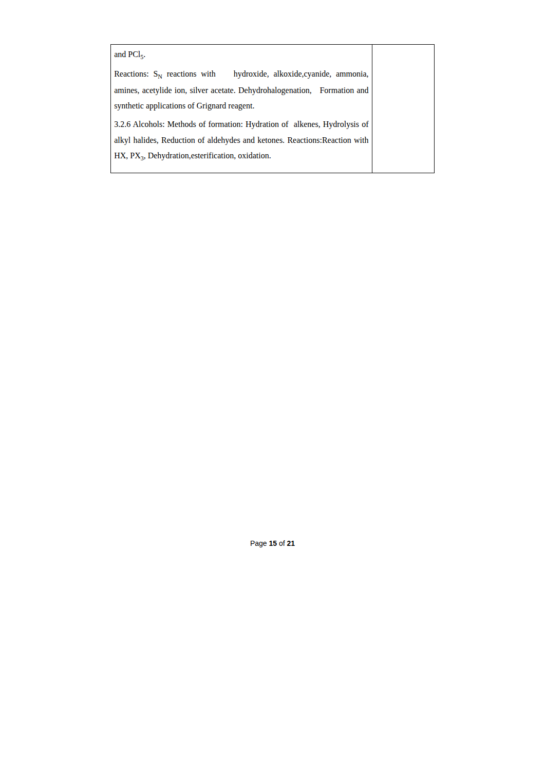| and PCl 5 . Reactions: S N reactions with hydroxide, alkoxide,cyanide, ammonia, amines, acetylide ion, silver acetate. Dehydrohalogenation, Formation and synthetic applications of Grignard reagent. 3.2.6 Alcohols: Methods of formation: Hydration of alkenes, Hydrolysis of alkyl halides, Reduction of aldehydes and ketones. Reactions:Reaction with HX, PX 3 , Dehydration,esterification, oxidation. | |
Page 15 of 21